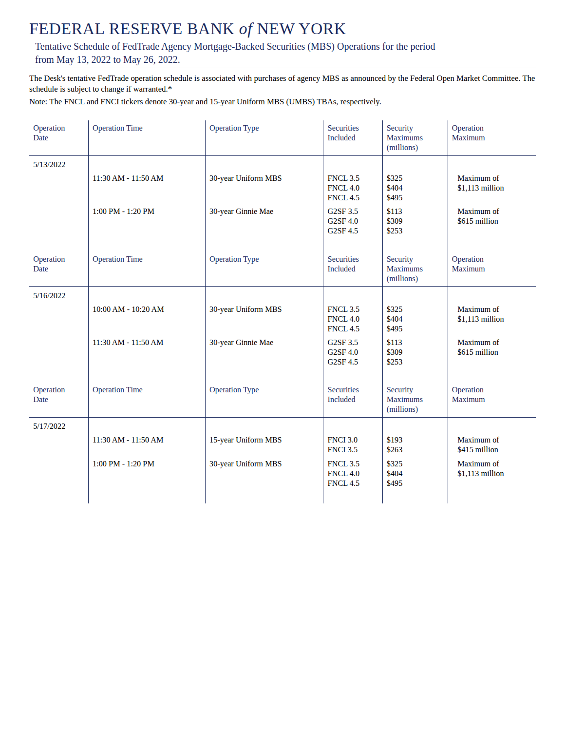FEDERAL RESERVE BANK of NEW YORK
Tentative Schedule of FedTrade Agency Mortgage-Backed Securities (MBS) Operations for the period
from May 13, 2022 to May 26, 2022.
The Desk's tentative FedTrade operation schedule is associated with purchases of agency MBS as announced by the Federal Open Market Committee. The schedule is subject to change if warranted.*
Note: The FNCL and FNCI tickers denote 30-year and 15-year Uniform MBS (UMBS) TBAs, respectively.
| Operation Date | Operation Time | Operation Type | Securities Included | Security Maximums (millions) | Operation Maximum |
| --- | --- | --- | --- | --- | --- |
| 5/13/2022 | | | | | |
| | 11:30 AM - 11:50 AM | 30-year Uniform MBS | FNCL 3.5 FNCL 4.0 FNCL 4.5 | $325 $404 $495 | Maximum of $1,113 million |
| | 1:00 PM - 1:20 PM | 30-year Ginnie Mae | G2SF 3.5 G2SF 4.0 G2SF 4.5 | $113 $309 $253 | Maximum of $615 million |
| Operation Date | Operation Time | Operation Type | Securities Included | Security Maximums (millions) | Operation Maximum |
| 5/16/2022 | | | | | |
| | 10:00 AM - 10:20 AM | 30-year Uniform MBS | FNCL 3.5 FNCL 4.0 FNCL 4.5 | $325 $404 $495 | Maximum of $1,113 million |
| | 11:30 AM - 11:50 AM | 30-year Ginnie Mae | G2SF 3.5 G2SF 4.0 G2SF 4.5 | $113 $309 $253 | Maximum of $615 million |
| Operation Date | Operation Time | Operation Type | Securities Included | Security Maximums (millions) | Operation Maximum |
| 5/17/2022 | | | | | |
| | 11:30 AM - 11:50 AM | 15-year Uniform MBS | FNCI 3.0 FNCI 3.5 | $193 $263 | Maximum of $415 million |
| | 1:00 PM - 1:20 PM | 30-year Uniform MBS | FNCL 3.5 FNCL 4.0 FNCL 4.5 | $325 $404 $495 | Maximum of $1,113 million |